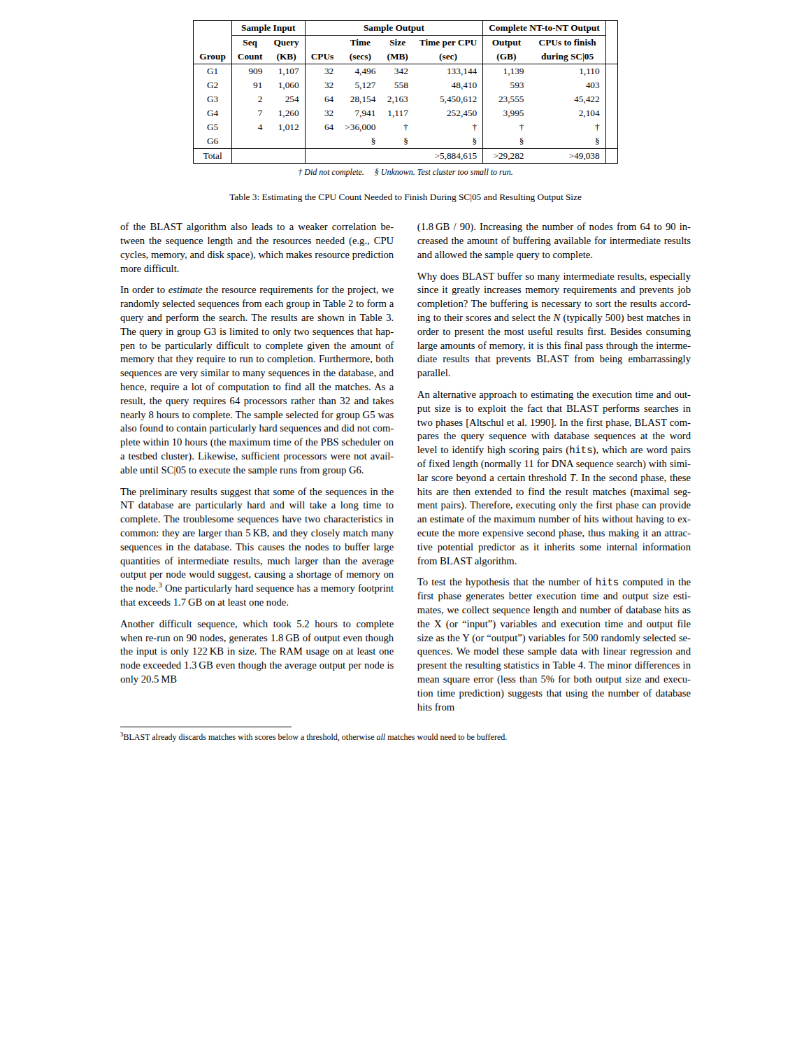| | Sample Input | Sample Output | Complete NT-to-NT Output | |
| --- | --- | --- | --- | --- |
| | Seq | Query | | Time | Size | Time per CPU | Output | CPUs to finish | |
| Group | Count | (KB) | CPUs | (secs) | (MB) | (sec) | (GB) | during SC/05 | |
| G1 | 909 | 1,107 | 32 | 4,496 | 342 | 133,144 | 1,139 | 1,110 | |
| G2 | 91 | 1,060 | 32 | 5,127 | 558 | 48,410 | 593 | 403 | |
| G3 | 2 | 254 | 64 | 28,154 | 2,163 | 5,450,612 | 23,555 | 45,422 | |
| G4 | 7 | 1,260 | 32 | 7,941 | 1,117 | 252,450 | 3,995 | 2,104 | |
| G5 | 4 | 1,012 | 64 | >36,000 | † | † | † | † | |
| G6 | | | | § | § | § | § | § | |
| Total | | | | | | >5,884,615 | >29,282 | >49,038 | |
† Did not complete. § Unknown. Test cluster too small to run.
Table 3: Estimating the CPU Count Needed to Finish During SC|05 and Resulting Output Size
of the BLAST algorithm also leads to a weaker correlation between the sequence length and the resources needed (e.g., CPU cycles, memory, and disk space), which makes resource prediction more difficult.
In order to estimate the resource requirements for the project, we randomly selected sequences from each group in Table 2 to form a query and perform the search. The results are shown in Table 3. The query in group G3 is limited to only two sequences that happen to be particularly difficult to complete given the amount of memory that they require to run to completion. Furthermore, both sequences are very similar to many sequences in the database, and hence, require a lot of computation to find all the matches. As a result, the query requires 64 processors rather than 32 and takes nearly 8 hours to complete. The sample selected for group G5 was also found to contain particularly hard sequences and did not complete within 10 hours (the maximum time of the PBS scheduler on a testbed cluster). Likewise, sufficient processors were not available until SC|05 to execute the sample runs from group G6.
The preliminary results suggest that some of the sequences in the NT database are particularly hard and will take a long time to complete. The troublesome sequences have two characteristics in common: they are larger than 5 KB, and they closely match many sequences in the database. This causes the nodes to buffer large quantities of intermediate results, much larger than the average output per node would suggest, causing a shortage of memory on the node.3 One particularly hard sequence has a memory footprint that exceeds 1.7 GB on at least one node.
Another difficult sequence, which took 5.2 hours to complete when re-run on 90 nodes, generates 1.8 GB of output even though the input is only 122 KB in size. The RAM usage on at least one node exceeded 1.3 GB even though the average output per node is only 20.5 MB
(1.8 GB / 90). Increasing the number of nodes from 64 to 90 increased the amount of buffering available for intermediate results and allowed the sample query to complete.
Why does BLAST buffer so many intermediate results, especially since it greatly increases memory requirements and prevents job completion? The buffering is necessary to sort the results according to their scores and select the N (typically 500) best matches in order to present the most useful results first. Besides consuming large amounts of memory, it is this final pass through the intermediate results that prevents BLAST from being embarrassingly parallel.
An alternative approach to estimating the execution time and output size is to exploit the fact that BLAST performs searches in two phases [Altschul et al. 1990]. In the first phase, BLAST compares the query sequence with database sequences at the word level to identify high scoring pairs (hits), which are word pairs of fixed length (normally 11 for DNA sequence search) with similar score beyond a certain threshold T. In the second phase, these hits are then extended to find the result matches (maximal segment pairs). Therefore, executing only the first phase can provide an estimate of the maximum number of hits without having to execute the more expensive second phase, thus making it an attractive potential predictor as it inherits some internal information from BLAST algorithm.
To test the hypothesis that the number of hits computed in the first phase generates better execution time and output size estimates, we collect sequence length and number of database hits as the X (or “input”) variables and execution time and output file size as the Y (or “output”) variables for 500 randomly selected sequences. We model these sample data with linear regression and present the resulting statistics in Table 4. The minor differences in mean square error (less than 5% for both output size and execution time prediction) suggests that using the number of database hits from
3BLAST already discards matches with scores below a threshold, otherwise all matches would need to be buffered.